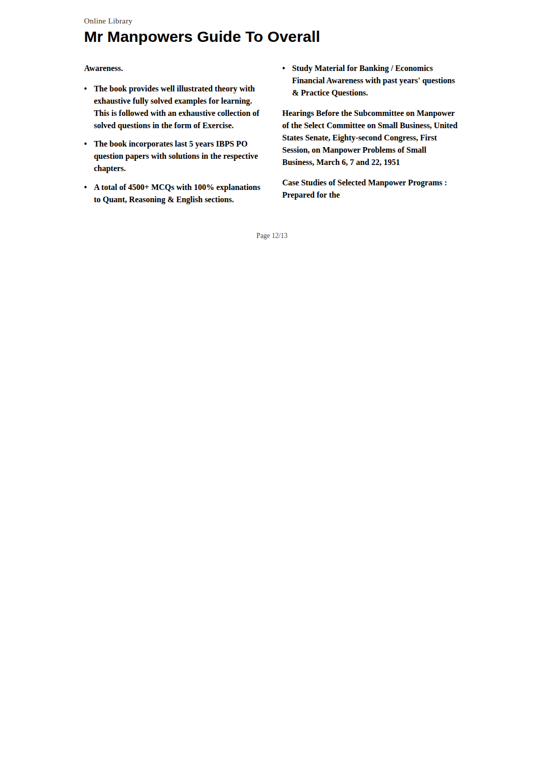Online Library
Mr Manpowers Guide To Overall
Awareness.
The book provides well illustrated theory with exhaustive fully solved examples for learning. This is followed with an exhaustive collection of solved questions in the form of Exercise.
The book incorporates last 5 years IBPS PO question papers with solutions in the respective chapters.
A total of 4500+ MCQs with 100% explanations to Quant, Reasoning & English sections.
Study Material for Banking / Economics Financial Awareness with past years' questions & Practice Questions.
Hearings Before the Subcommittee on Manpower of the Select Committee on Small Business, United States Senate, Eighty-second Congress, First Session, on Manpower Problems of Small Business, March 6, 7 and 22, 1951
Case Studies of Selected Manpower Programs : Prepared for the
Page 12/13